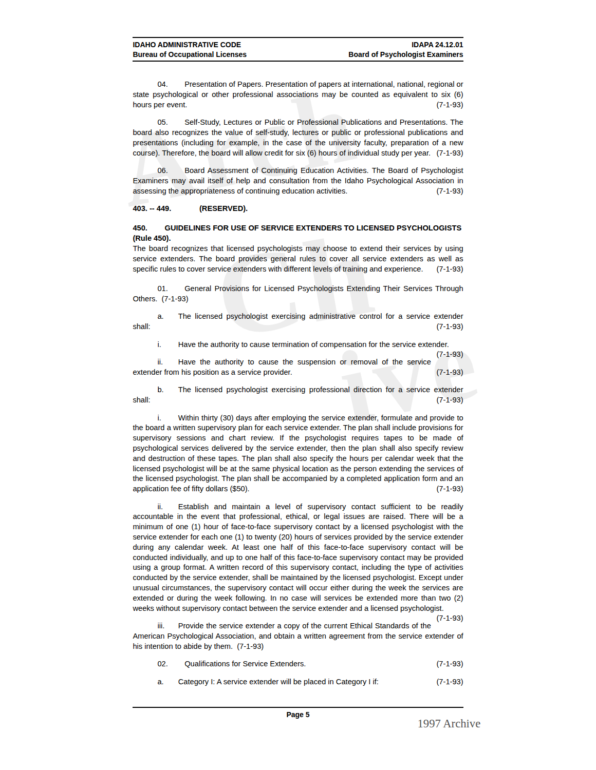Arch Ch ive
IDAHO ADMINISTRATIVE CODE
IDAPA 24.12.01
Bureau of Occupational Licenses
Board of Psychologist Examiners
04. Presentation of Papers. Presentation of papers at international, national, regional or state psychological or other professional associations may be counted as equivalent to six (6) hours per event.(7-1-93)
05. Self-Study, Lectures or Public or Professional Publications and Presentations. The board also recognizes the value of self-study, lectures or public or professional publications and presentations (including for example, in the case of the university faculty, preparation of a new course). Therefore, the board will allow credit for six (6) hours of individual study per year.(7-1-93)
06. Board Assessment of Continuing Education Activities. The Board of Psychologist Examiners may avail itself of help and consultation from the Idaho Psychological Association in assessing the appropriateness of continuing education activities.(7-1-93)
403. -- 449.(RESERVED).
450. GUIDELINES FOR USE OF SERVICE EXTENDERS TO LICENSED PSYCHOLOGISTS (Rule 450).
The board recognizes that licensed psychologists may choose to extend their services by using service extenders. The board provides general rules to cover all service extenders as well as specific rules to cover service extenders with different levels of training and experience.(7-1-93)
01. General Provisions for Licensed Psychologists Extending Their Services Through Others. (7-1-93)
a. The licensed psychologist exercising administrative control for a service extender shall:(7-1-93)
i. Have the authority to cause termination of compensation for the service extender.(7-1-93)
ii. Have the authority to cause the suspension or removal of the service extender from his position as a service provider.(7-1-93)
b. The licensed psychologist exercising professional direction for a service extender shall:(7-1-93)
i. Within thirty (30) days after employing the service extender, formulate and provide to the board a written supervisory plan for each service extender. The plan shall include provisions for supervisory sessions and chart review. If the psychologist requires tapes to be made of psychological services delivered by the service extender, then the plan shall also specify review and destruction of these tapes. The plan shall also specify the hours per calendar week that the licensed psychologist will be at the same physical location as the person extending the services of the licensed psychologist. The plan shall be accompanied by a completed application form and an application fee of fifty dollars ($50).(7-1-93)
ii. Establish and maintain a level of supervisory contact sufficient to be readily accountable in the event that professional, ethical, or legal issues are raised. There will be a minimum of one (1) hour of face-to-face supervisory contact by a licensed psychologist with the service extender for each one (1) to twenty (20) hours of services provided by the service extender during any calendar week. At least one half of this face-to-face supervisory contact will be conducted individually, and up to one half of this face-to-face supervisory contact may be provided using a group format. A written record of this supervisory contact, including the type of activities conducted by the service extender, shall be maintained by the licensed psychologist. Except under unusual circumstances, the supervisory contact will occur either during the week the services are extended or during the week following. In no case will services be extended more than two (2) weeks without supervisory contact between the service extender and a licensed psychologist.(7-1-93)
iii. Provide the service extender a copy of the current Ethical Standards of the American Psychological Association, and obtain a written agreement from the service extender of his intention to abide by them. (7-1-93)
02. Qualifications for Service Extenders.(7-1-93)
a. Category I: A service extender will be placed in Category I if:(7-1-93)
Page 5
1997 Archive